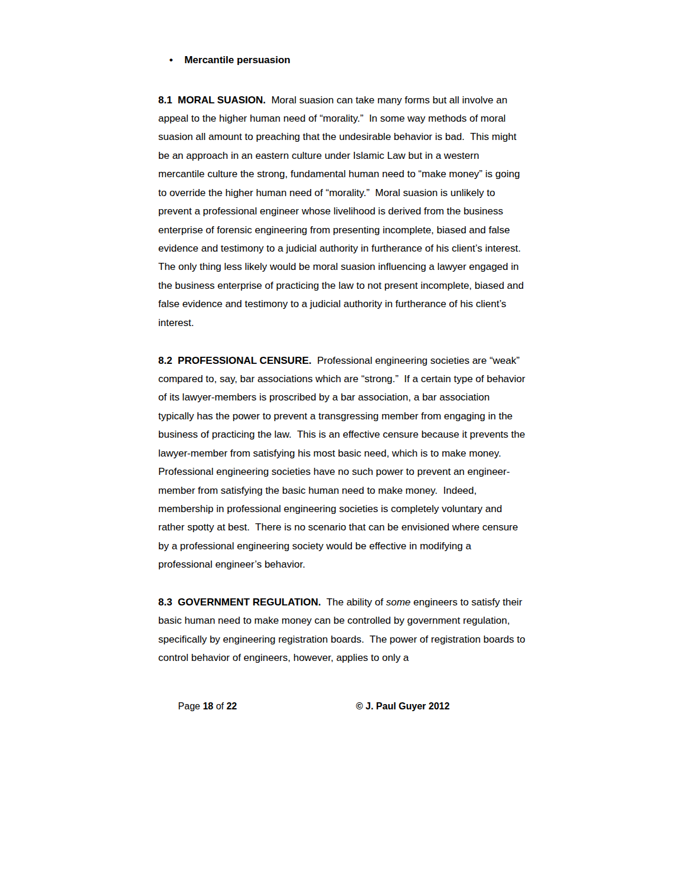Mercantile persuasion
8.1 MORAL SUASION. Moral suasion can take many forms but all involve an appeal to the higher human need of “morality.” In some way methods of moral suasion all amount to preaching that the undesirable behavior is bad. This might be an approach in an eastern culture under Islamic Law but in a western mercantile culture the strong, fundamental human need to “make money” is going to override the higher human need of “morality.” Moral suasion is unlikely to prevent a professional engineer whose livelihood is derived from the business enterprise of forensic engineering from presenting incomplete, biased and false evidence and testimony to a judicial authority in furtherance of his client’s interest. The only thing less likely would be moral suasion influencing a lawyer engaged in the business enterprise of practicing the law to not present incomplete, biased and false evidence and testimony to a judicial authority in furtherance of his client’s interest.
8.2 PROFESSIONAL CENSURE. Professional engineering societies are “weak” compared to, say, bar associations which are “strong.” If a certain type of behavior of its lawyer-members is proscribed by a bar association, a bar association typically has the power to prevent a transgressing member from engaging in the business of practicing the law. This is an effective censure because it prevents the lawyer-member from satisfying his most basic need, which is to make money. Professional engineering societies have no such power to prevent an engineer-member from satisfying the basic human need to make money. Indeed, membership in professional engineering societies is completely voluntary and rather spotty at best. There is no scenario that can be envisioned where censure by a professional engineering society would be effective in modifying a professional engineer’s behavior.
8.3 GOVERNMENT REGULATION. The ability of some engineers to satisfy their basic human need to make money can be controlled by government regulation, specifically by engineering registration boards. The power of registration boards to control behavior of engineers, however, applies to only a
Page 18 of 22 © J. Paul Guyer 2012